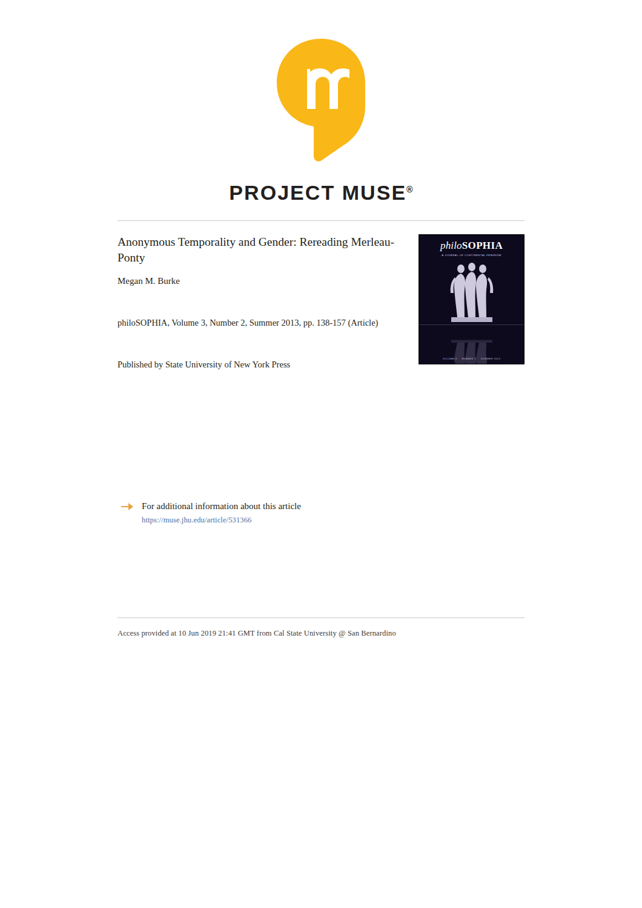Project MUSE logo
PROJECT MUSE®
Anonymous Temporality and Gender: Rereading Merleau-Ponty
Megan M. Burke
philoSOPHIA, Volume 3, Number 2, Summer 2013, pp. 138-157 (Article)
Published by State University of New York Press
philo SOPHIA
A JOURNAL OF CONTINENTAL FEMINISM
VOLUME 3 · NUMBER 2 · SUMMER 2013
For additional information about this article
https://muse.jhu.edu/article/531366
Access provided at 10 Jun 2019 21:41 GMT from Cal State University @ San Bernardino